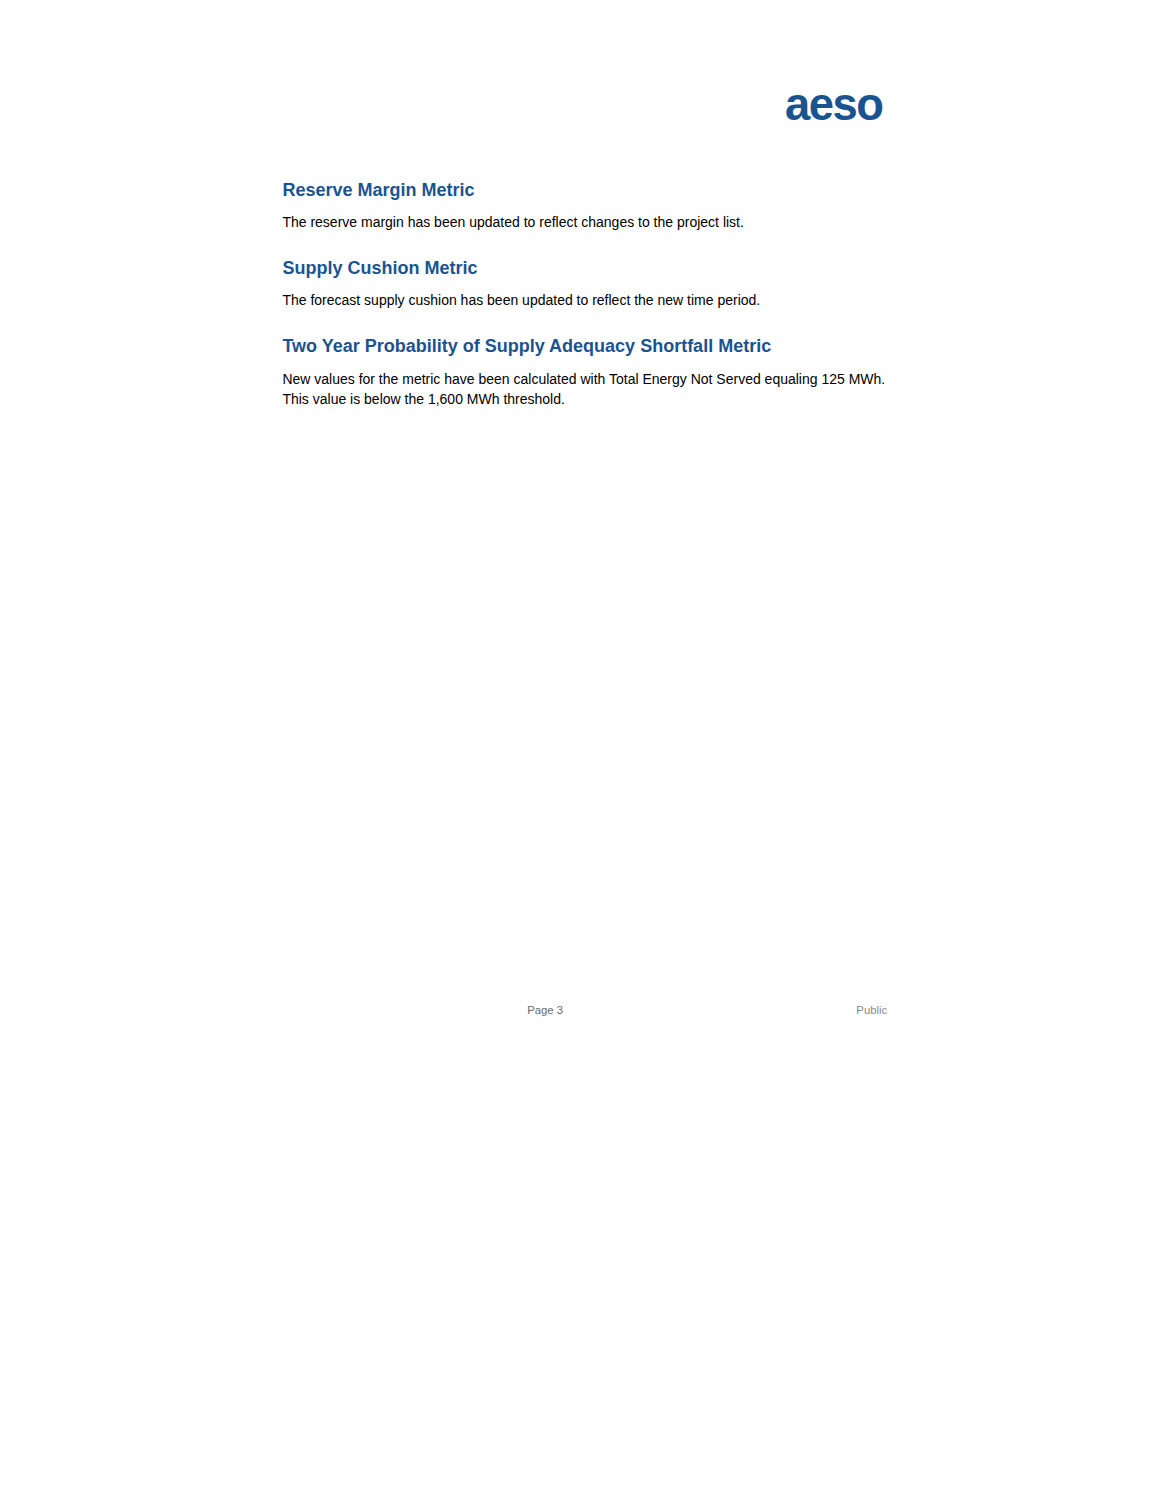aeso
Reserve Margin Metric
The reserve margin has been updated to reflect changes to the project list.
Supply Cushion Metric
The forecast supply cushion has been updated to reflect the new time period.
Two Year Probability of Supply Adequacy Shortfall Metric
New values for the metric have been calculated with Total Energy Not Served equaling 125 MWh. This value is below the 1,600 MWh threshold.
Page 3 Public